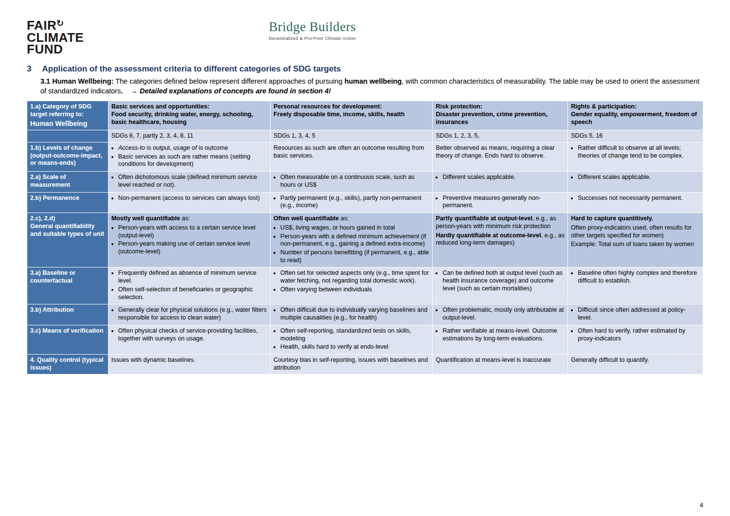FAIR↻
CLIMATE
FUND
Bridge Builders
Decentralized & Pro-Poor Climate Action
3 Application of the assessment criteria to different categories of SDG targets
3.1 Human Wellbeing: The categories defined below represent different approaches of pursuing human wellbeing, with common characteristics of measurability. The table may be used to orient the assessment of standardized indicators. → Detailed explanations of concepts are found in section 4!
| 1.a) Category of SDG target referring to: Human Wellbeing | Basic services and opportunities: Food security, drinking water, energy, schooling, basic healthcare, housing | Personal resources for development: Freely disposable time, income, skills, health | Risk protection: Disaster prevention, crime prevention, insurances | Rights & participation: Gender equality, empowerment, freedom of speech |
| | SDGs 6, 7, partly 2, 3, 4, 8, 11 | SDGs 1, 3, 4, 5 | SDGs 1, 2, 3, 5, | SDGs 5, 16 |
| 1.b) Levels of change (output-outcome-impact, or means-ends) | Access-to is output, usage of is outcome Basic services as such are rather means (setting conditions for development) | Resources as such are often an outcome resulting from basic services. | Better observed as means, requiring a clear theory of change. Ends hard to observe. | Rather difficult to observe at all levels; theories of change tend to be complex. |
| 2.a) Scale of measurement | Often dichotomous scale (defined minimum service level reached or not). | Often measurable on a continuous scale, such as hours or US$ | Different scales applicable. | Different scales applicable. |
| 2.b) Permanence | Non-permanent (access to services can always lost) | Partly permanent (e.g., skills), partly non-permanent (e.g., income) | Preventive measures generally non-permanent. | Successes not necessarily permanent. |
| 2.c), 2.d) General quantifiability and suitable types of unit | Mostly well quantifiable as: Person-years with access to a certain service level (output-level) Person-years making use of certain service level (outcome-level) | Often well quantifiable as: US$, living wages, or hours gained in total Person-years with a defined minimum achievement (if non-permanent, e.g., gaining a defined extra-income) Number of persons benefitting (if permanent, e.g., able to read) | Partly quantifiable at output-level , e.g., as person-years with minimum risk protection Hardly quantifiable at outcome-level , e.g., as reduced long-term damages) | Hard to capture quantitively. Often proxy-indicators used, often results for other targets specified for women) Example: Total sum of loans taken by women |
| 3.a) Baseline or counterfactual | Frequently defined as absence of minimum service level. Often self-selection of beneficiaries or geographic selection. | Often set for selected aspects only (e.g., time spent for water fetching, not regarding total domestic work). Often varying between individuals | Can be defined both at output level (such as health insurance coverage) and outcome level (such as certain mortalities) | Baseline often highly complex and therefore difficult to establish. |
| 3.b) Attribution | Generally clear for physical solutions (e.g., water filters responsible for access to clean water) | Often difficult due to individually varying baselines and multiple causalities (e.g., for health) | Often problematic, mostly only attributable at output-level. | Difficult since often addressed at policy-level. |
| 3.c) Means of verification | Often physical checks of service-providing facilities, together with surveys on usage. | Often self-reporting, standardized tests on skills, modeling Health, skills hard to verify at ends-level | Rather verifiable at means-level. Outcome estimations by long-term evaluations. | Often hard to verify, rather estimated by proxy-indicators |
| 4. Quality control (typical issues) | Issues with dynamic baselines. | Courtesy bias in self-reporting, issues with baselines and attribution | Quantification at means-level is inaccurate | Generally difficult to quantify. |
4